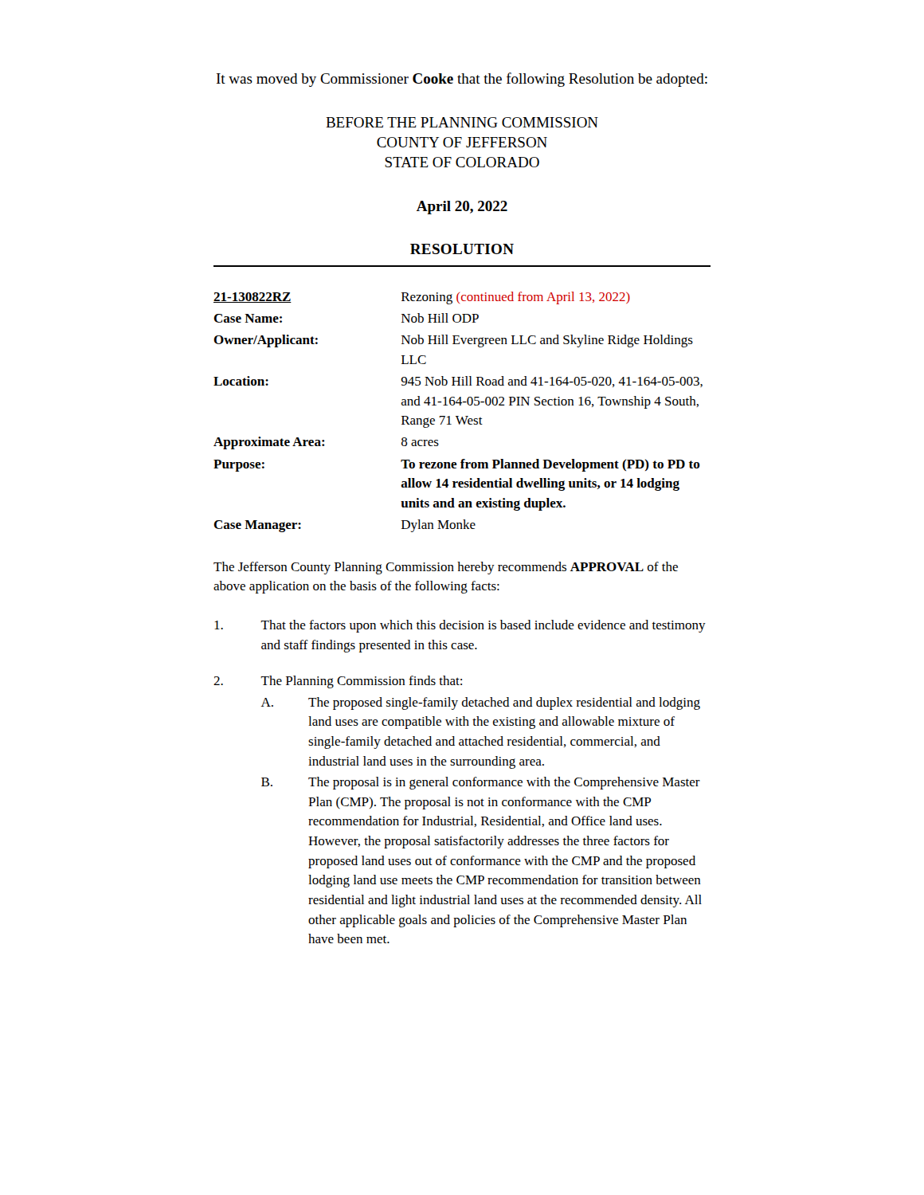It was moved by Commissioner Cooke that the following Resolution be adopted:
BEFORE THE PLANNING COMMISSION COUNTY OF JEFFERSON STATE OF COLORADO
April 20, 2022
RESOLUTION
| 21-130822RZ | Rezoning (continued from April 13, 2022) |
| Case Name: | Nob Hill ODP |
| Owner/Applicant: | Nob Hill Evergreen LLC and Skyline Ridge Holdings LLC |
| Location: | 945 Nob Hill Road and 41-164-05-020, 41-164-05-003, and 41-164-05-002 PIN Section 16, Township 4 South, Range 71 West |
| Approximate Area: | 8 acres |
| Purpose: | To rezone from Planned Development (PD) to PD to allow 14 residential dwelling units, or 14 lodging units and an existing duplex. |
| Case Manager: | Dylan Monke |
The Jefferson County Planning Commission hereby recommends APPROVAL of the above application on the basis of the following facts:
1. That the factors upon which this decision is based include evidence and testimony and staff findings presented in this case.
2. The Planning Commission finds that:
A. The proposed single-family detached and duplex residential and lodging land uses are compatible with the existing and allowable mixture of single-family detached and attached residential, commercial, and industrial land uses in the surrounding area.
B. The proposal is in general conformance with the Comprehensive Master Plan (CMP). The proposal is not in conformance with the CMP recommendation for Industrial, Residential, and Office land uses. However, the proposal satisfactorily addresses the three factors for proposed land uses out of conformance with the CMP and the proposed lodging land use meets the CMP recommendation for transition between residential and light industrial land uses at the recommended density. All other applicable goals and policies of the Comprehensive Master Plan have been met.